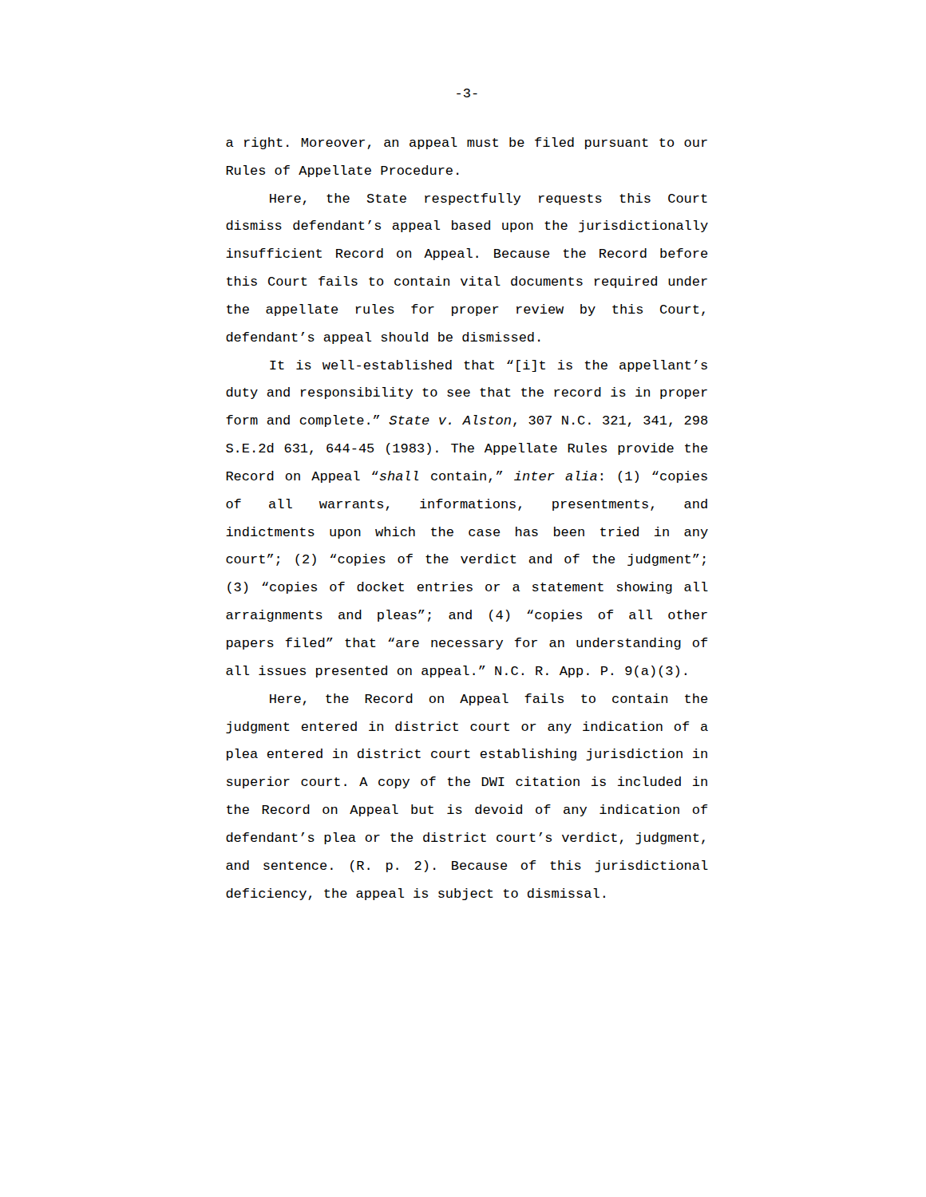-3-
a right. Moreover, an appeal must be filed pursuant to our Rules of Appellate Procedure.
Here, the State respectfully requests this Court dismiss defendant’s appeal based upon the jurisdictionally insufficient Record on Appeal. Because the Record before this Court fails to contain vital documents required under the appellate rules for proper review by this Court, defendant’s appeal should be dismissed.
It is well-established that “[i]t is the appellant’s duty and responsibility to see that the record is in proper form and complete.” State v. Alston, 307 N.C. 321, 341, 298 S.E.2d 631, 644-45 (1983). The Appellate Rules provide the Record on Appeal “shall contain,” inter alia: (1) “copies of all warrants, informations, presentments, and indictments upon which the case has been tried in any court”; (2) “copies of the verdict and of the judgment”; (3) “copies of docket entries or a statement showing all arraignments and pleas”; and (4) “copies of all other papers filed” that “are necessary for an understanding of all issues presented on appeal.” N.C. R. App. P. 9(a)(3).
Here, the Record on Appeal fails to contain the judgment entered in district court or any indication of a plea entered in district court establishing jurisdiction in superior court. A copy of the DWI citation is included in the Record on Appeal but is devoid of any indication of defendant’s plea or the district court’s verdict, judgment, and sentence. (R. p. 2). Because of this jurisdictional deficiency, the appeal is subject to dismissal.